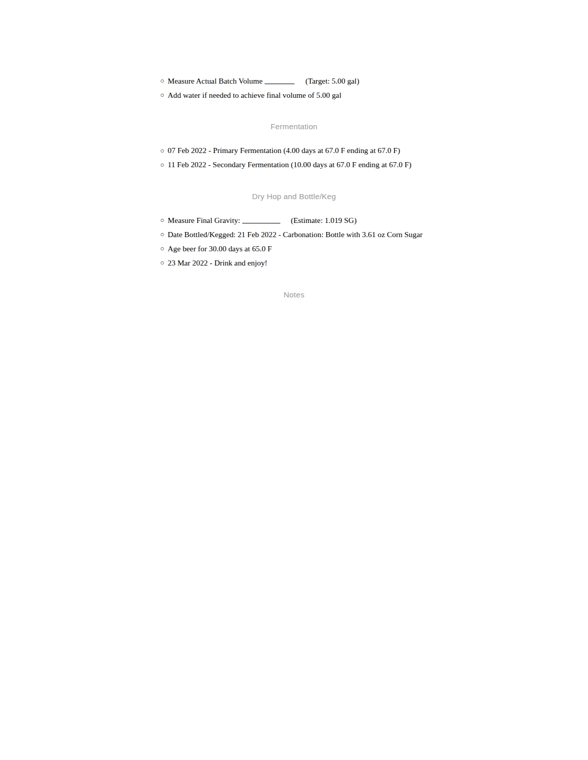Measure Actual Batch Volume (Target: 5.00 gal)
Add water if needed to achieve final volume of 5.00 gal
Fermentation
07 Feb 2022 - Primary Fermentation (4.00 days at 67.0 F ending at 67.0 F)
11 Feb 2022 - Secondary Fermentation (10.00 days at 67.0 F ending at 67.0 F)
Dry Hop and Bottle/Keg
Measure Final Gravity: (Estimate: 1.019 SG)
Date Bottled/Kegged: 21 Feb 2022 - Carbonation: Bottle with 3.61 oz Corn Sugar
Age beer for 30.00 days at 65.0 F
23 Mar 2022 - Drink and enjoy!
Notes